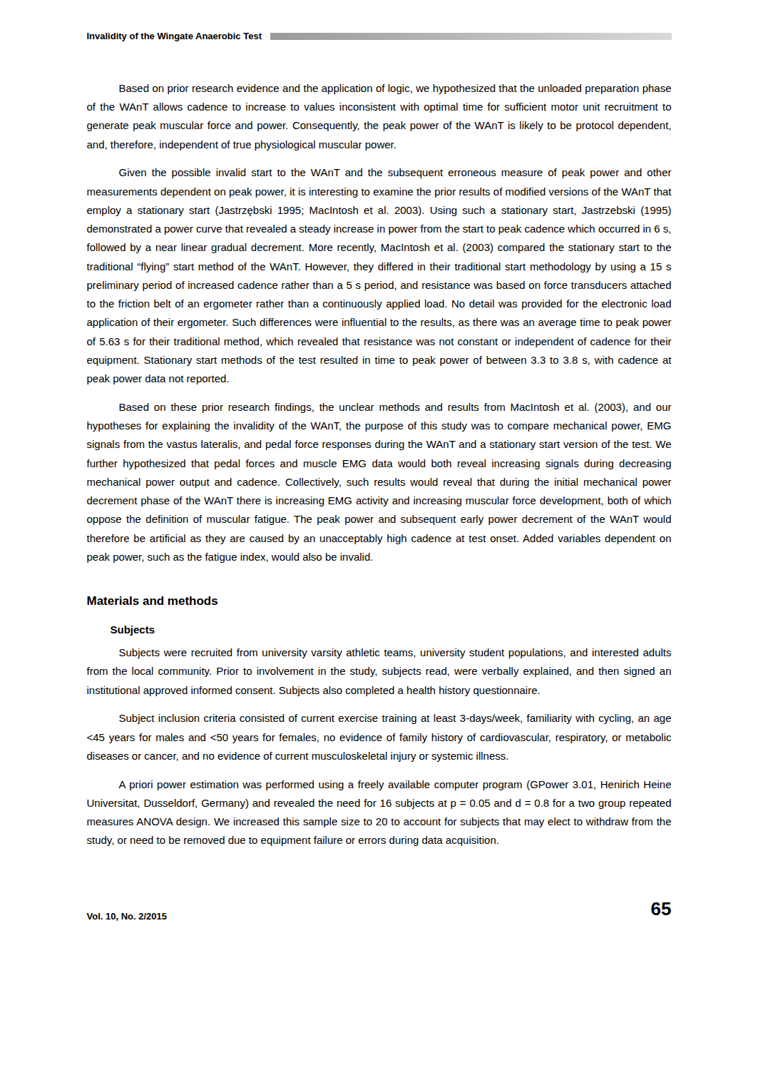Invalidity of the Wingate Anaerobic Test
Based on prior research evidence and the application of logic, we hypothesized that the unloaded preparation phase of the WAnT allows cadence to increase to values inconsistent with optimal time for sufficient motor unit recruitment to generate peak muscular force and power. Consequently, the peak power of the WAnT is likely to be protocol dependent, and, therefore, independent of true physiological muscular power.
Given the possible invalid start to the WAnT and the subsequent erroneous measure of peak power and other measurements dependent on peak power, it is interesting to examine the prior results of modified versions of the WAnT that employ a stationary start (Jastrzębski 1995; MacIntosh et al. 2003). Using such a stationary start, Jastrzebski (1995) demonstrated a power curve that revealed a steady increase in power from the start to peak cadence which occurred in 6 s, followed by a near linear gradual decrement. More recently, MacIntosh et al. (2003) compared the stationary start to the traditional “flying” start method of the WAnT. However, they differed in their traditional start methodology by using a 15 s preliminary period of increased cadence rather than a 5 s period, and resistance was based on force transducers attached to the friction belt of an ergometer rather than a continuously applied load. No detail was provided for the electronic load application of their ergometer. Such differences were influential to the results, as there was an average time to peak power of 5.63 s for their traditional method, which revealed that resistance was not constant or independent of cadence for their equipment. Stationary start methods of the test resulted in time to peak power of between 3.3 to 3.8 s, with cadence at peak power data not reported.
Based on these prior research findings, the unclear methods and results from MacIntosh et al. (2003), and our hypotheses for explaining the invalidity of the WAnT, the purpose of this study was to compare mechanical power, EMG signals from the vastus lateralis, and pedal force responses during the WAnT and a stationary start version of the test. We further hypothesized that pedal forces and muscle EMG data would both reveal increasing signals during decreasing mechanical power output and cadence. Collectively, such results would reveal that during the initial mechanical power decrement phase of the WAnT there is increasing EMG activity and increasing muscular force development, both of which oppose the definition of muscular fatigue. The peak power and subsequent early power decrement of the WAnT would therefore be artificial as they are caused by an unacceptably high cadence at test onset. Added variables dependent on peak power, such as the fatigue index, would also be invalid.
Materials and methods
Subjects
Subjects were recruited from university varsity athletic teams, university student populations, and interested adults from the local community. Prior to involvement in the study, subjects read, were verbally explained, and then signed an institutional approved informed consent. Subjects also completed a health history questionnaire.
Subject inclusion criteria consisted of current exercise training at least 3-days/week, familiarity with cycling, an age <45 years for males and <50 years for females, no evidence of family history of cardiovascular, respiratory, or metabolic diseases or cancer, and no evidence of current musculoskeletal injury or systemic illness.
A priori power estimation was performed using a freely available computer program (GPower 3.01, Henirich Heine Universitat, Dusseldorf, Germany) and revealed the need for 16 subjects at p = 0.05 and d = 0.8 for a two group repeated measures ANOVA design. We increased this sample size to 20 to account for subjects that may elect to withdraw from the study, or need to be removed due to equipment failure or errors during data acquisition.
Vol. 10, No. 2/2015 65